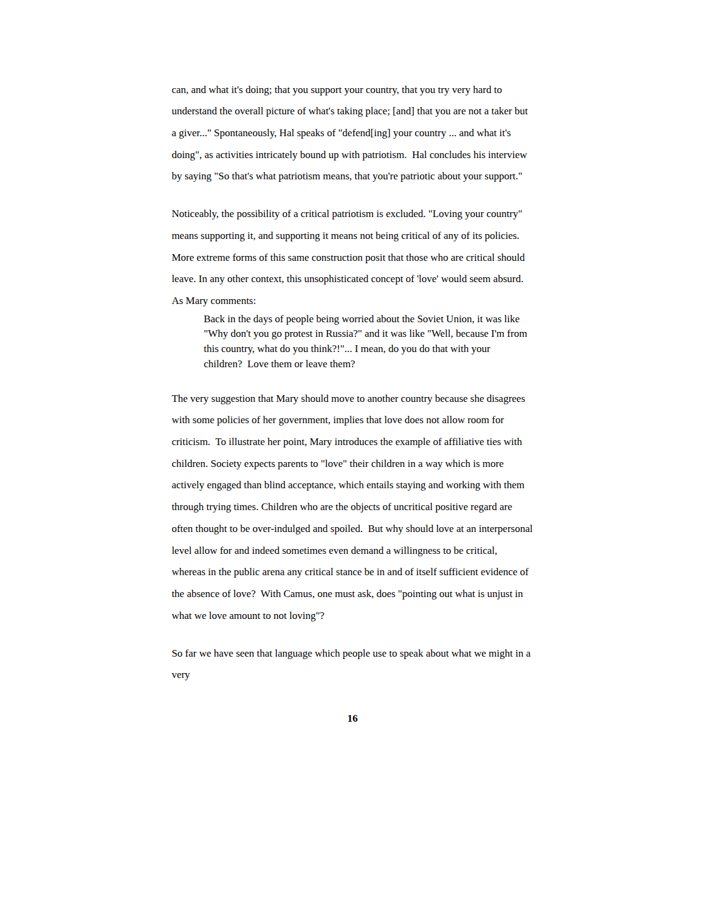can, and what it's doing; that you support your country, that you try very hard to understand the overall picture of what's taking place; [and] that you are not a taker but a giver..." Spontaneously, Hal speaks of "defend[ing] your country ... and what it's doing", as activities intricately bound up with patriotism. Hal concludes his interview by saying "So that's what patriotism means, that you're patriotic about your support."
Noticeably, the possibility of a critical patriotism is excluded. "Loving your country" means supporting it, and supporting it means not being critical of any of its policies. More extreme forms of this same construction posit that those who are critical should leave. In any other context, this unsophisticated concept of 'love' would seem absurd. As Mary comments:
Back in the days of people being worried about the Soviet Union, it was like "Why don't you go protest in Russia?" and it was like "Well, because I'm from this country, what do you think?!"... I mean, do you do that with your children? Love them or leave them?
The very suggestion that Mary should move to another country because she disagrees with some policies of her government, implies that love does not allow room for criticism. To illustrate her point, Mary introduces the example of affiliative ties with children. Society expects parents to "love" their children in a way which is more actively engaged than blind acceptance, which entails staying and working with them through trying times. Children who are the objects of uncritical positive regard are often thought to be over-indulged and spoiled. But why should love at an interpersonal level allow for and indeed sometimes even demand a willingness to be critical, whereas in the public arena any critical stance be in and of itself sufficient evidence of the absence of love? With Camus, one must ask, does "pointing out what is unjust in what we love amount to not loving"?
So far we have seen that language which people use to speak about what we might in a very
16